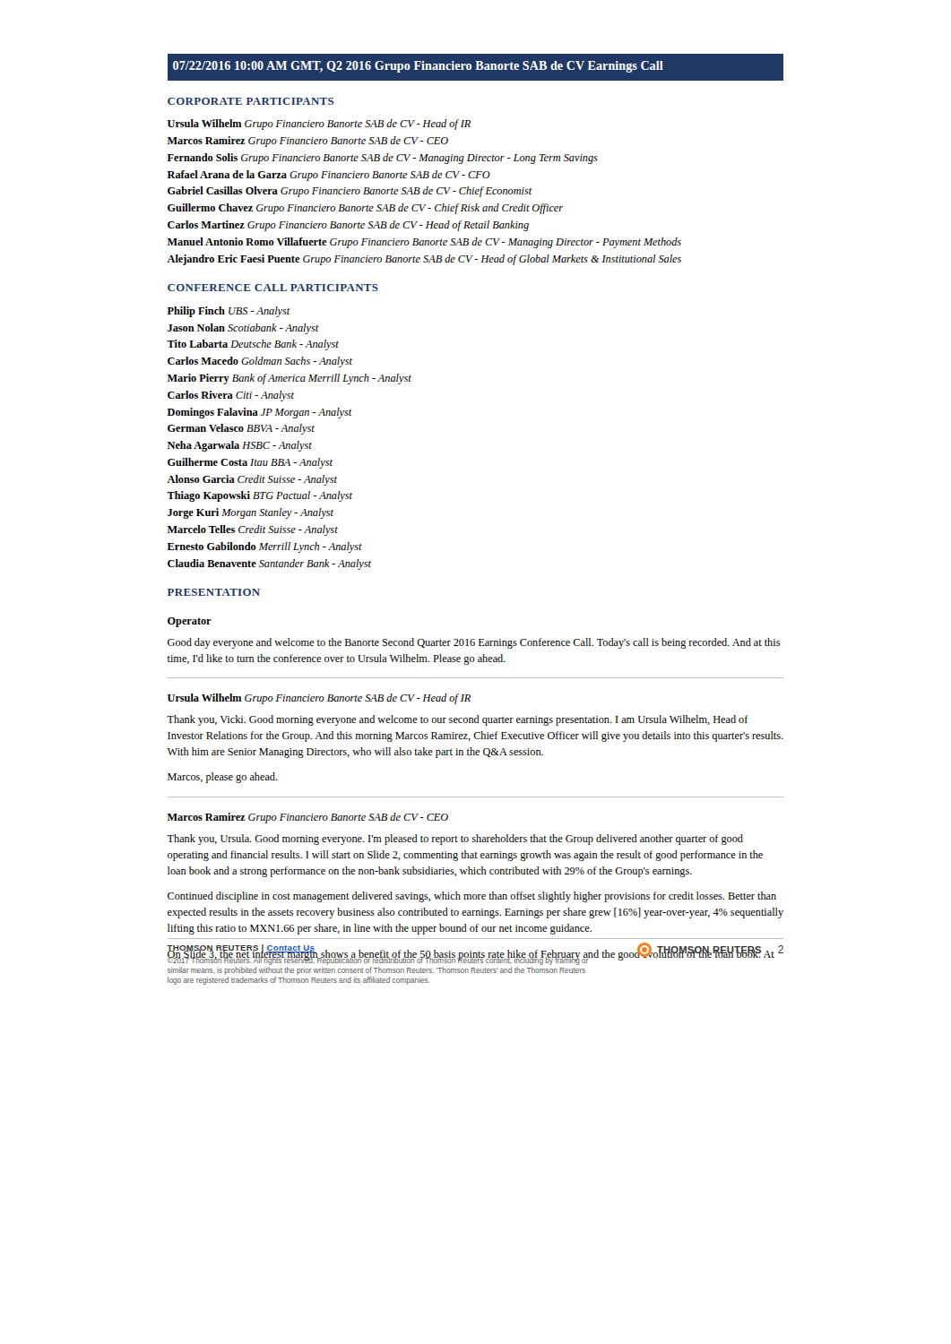07/22/2016 10:00 AM GMT, Q2 2016 Grupo Financiero Banorte SAB de CV Earnings Call
Corporate Participants
Ursula Wilhelm Grupo Financiero Banorte SAB de CV - Head of IR
Marcos Ramirez Grupo Financiero Banorte SAB de CV - CEO
Fernando Solis Grupo Financiero Banorte SAB de CV - Managing Director - Long Term Savings
Rafael Arana de la Garza Grupo Financiero Banorte SAB de CV - CFO
Gabriel Casillas Olvera Grupo Financiero Banorte SAB de CV - Chief Economist
Guillermo Chavez Grupo Financiero Banorte SAB de CV - Chief Risk and Credit Officer
Carlos Martinez Grupo Financiero Banorte SAB de CV - Head of Retail Banking
Manuel Antonio Romo Villafuerte Grupo Financiero Banorte SAB de CV - Managing Director - Payment Methods
Alejandro Eric Faesi Puente Grupo Financiero Banorte SAB de CV - Head of Global Markets & Institutional Sales
Conference Call Participants
Philip Finch UBS - Analyst
Jason Nolan Scotiabank - Analyst
Tito Labarta Deutsche Bank - Analyst
Carlos Macedo Goldman Sachs - Analyst
Mario Pierry Bank of America Merrill Lynch - Analyst
Carlos Rivera Citi - Analyst
Domingos Falavina JP Morgan - Analyst
German Velasco BBVA - Analyst
Neha Agarwala HSBC - Analyst
Guilherme Costa Itau BBA - Analyst
Alonso Garcia Credit Suisse - Analyst
Thiago Kapowski BTG Pactual - Analyst
Jorge Kuri Morgan Stanley - Analyst
Marcelo Telles Credit Suisse - Analyst
Ernesto Gabilondo Merrill Lynch - Analyst
Claudia Benavente Santander Bank - Analyst
Presentation
Operator
Good day everyone and welcome to the Banorte Second Quarter 2016 Earnings Conference Call. Today's call is being recorded. And at this time, I'd like to turn the conference over to Ursula Wilhelm. Please go ahead.
Ursula Wilhelm Grupo Financiero Banorte SAB de CV - Head of IR
Thank you, Vicki. Good morning everyone and welcome to our second quarter earnings presentation. I am Ursula Wilhelm, Head of Investor Relations for the Group. And this morning Marcos Ramirez, Chief Executive Officer will give you details into this quarter's results. With him are Senior Managing Directors, who will also take part in the Q&A session.
Marcos, please go ahead.
Marcos Ramirez Grupo Financiero Banorte SAB de CV - CEO
Thank you, Ursula. Good morning everyone. I'm pleased to report to shareholders that the Group delivered another quarter of good operating and financial results. I will start on Slide 2, commenting that earnings growth was again the result of good performance in the loan book and a strong performance on the non-bank subsidiaries, which contributed with 29% of the Group's earnings.
Continued discipline in cost management delivered savings, which more than offset slightly higher provisions for credit losses. Better than expected results in the assets recovery business also contributed to earnings. Earnings per share grew [16%] year-over-year, 4% sequentially lifting this ratio to MXN1.66 per share, in line with the upper bound of our net income guidance.
On Slide 3, the net interest margin shows a benefit of the 50 basis points rate hike of February and the good evolution of the loan book. At
THOMSON REUTERS | Contact Us
©2017 Thomson Reuters. All rights reserved. Republication or redistribution of Thomson Reuters content, including by framing or similar means, is prohibited without the prior written consent of Thomson Reuters. 'Thomson Reuters' and the Thomson Reuters logo are registered trademarks of Thomson Reuters and its affiliated companies.
THOMSON REUTERS 2